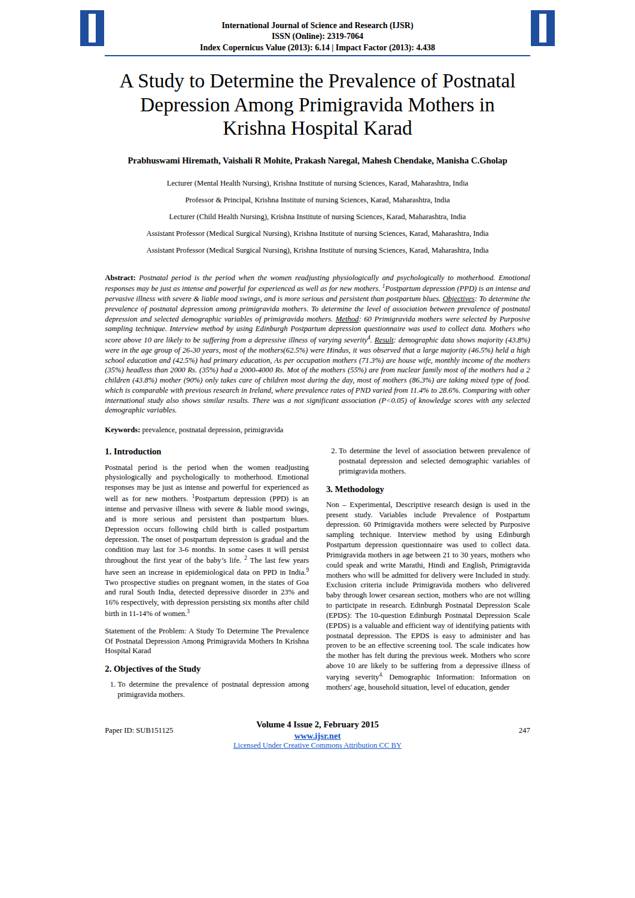International Journal of Science and Research (IJSR)
ISSN (Online): 2319-7064
Index Copernicus Value (2013): 6.14 | Impact Factor (2013): 4.438
A Study to Determine the Prevalence of Postnatal Depression Among Primigravida Mothers in Krishna Hospital Karad
Prabhuswami Hiremath, Vaishali R Mohite, Prakash Naregal, Mahesh Chendake, Manisha C.Gholap
Lecturer (Mental Health Nursing), Krishna Institute of nursing Sciences, Karad, Maharashtra, India
Professor & Principal, Krishna Institute of nursing Sciences, Karad, Maharashtra, India
Lecturer (Child Health Nursing), Krishna Institute of nursing Sciences, Karad, Maharashtra, India
Assistant Professor (Medical Surgical Nursing), Krishna Institute of nursing Sciences, Karad, Maharashtra, India
Assistant Professor (Medical Surgical Nursing), Krishna Institute of nursing Sciences, Karad, Maharashtra, India
Abstract: Postnatal period is the period when the women readjusting physiologically and psychologically to motherhood. Emotional responses may be just as intense and powerful for experienced as well as for new mothers. 1Postpartum depression (PPD) is an intense and pervasive illness with severe & liable mood swings, and is more serious and persistent than postpartum blues. Objectives: To determine the prevalence of postnatal depression among primigravida mothers. To determine the level of association between prevalence of postnatal depression and selected demographic variables of primigravida mothers. Method: 60 Primigravida mothers were selected by Purposive sampling technique. Interview method by using Edinburgh Postpartum depression questionnaire was used to collect data. Mothers who score above 10 are likely to be suffering from a depressive illness of varying severity4. Result: demographic data shows majority (43.8%) were in the age group of 26-30 years, most of the mothers(62.5%) were Hindus, it was observed that a large majority (46.5%) held a high school education and (42.5%) had primary education, As per occupation mothers (71.3%) are house wife, monthly income of the mothers (35%) headless than 2000 Rs. (35%) had a 2000-4000 Rs. Mot of the mothers (55%) are from nuclear family most of the mothers had a 2 children (43.8%) mother (90%) only takes care of children most during the day, most of mothers (86.3%) are taking mixed type of food. which is comparable with previous research in Ireland, where prevalence rates of PND varied from 11.4% to 28.6%. Comparing with other international study also shows similar results. There was a not significant association (P<0.05) of knowledge scores with any selected demographic variables.
Keywords: prevalence, postnatal depression, primigravida
1. Introduction
Postnatal period is the period when the women readjusting physiologically and psychologically to motherhood. Emotional responses may be just as intense and powerful for experienced as well as for new mothers. 1Postpartum depression (PPD) is an intense and pervasive illness with severe & liable mood swings, and is more serious and persistent than postpartum blues. Depression occurs following child birth is called postpartum depression. The onset of postpartum depression is gradual and the condition may last for 3-6 months. In some cases it will persist throughout the first year of the baby’s life. 2 The last few years have seen an increase in epidemiological data on PPD in India.9 Two prospective studies on pregnant women, in the states of Goa and rural South India, detected depressive disorder in 23% and 16% respectively, with depression persisting six months after child birth in 11-14% of women.3
Statement of the Problem: A Study To Determine The Prevalence Of Postnatal Depression Among Primigravida Mothers In Krishna Hospital Karad
2. Objectives of the Study
To determine the prevalence of postnatal depression among primigravida mothers.
To determine the level of association between prevalence of postnatal depression and selected demographic variables of primigravida mothers.
3. Methodology
Non – Experimental, Descriptive research design is used in the present study. Variables include Prevalence of Postpartum depression. 60 Primigravida mothers were selected by Purposive sampling technique. Interview method by using Edinburgh Postpartum depression questionnaire was used to collect data. Primigravida mothers in age between 21 to 30 years, mothers who could speak and write Marathi, Hindi and English, Primigravida mothers who will be admitted for delivery were Included in study. Exclusion criteria include Primigravida mothers who delivered baby through lower cesarean section, mothers who are not willing to participate in research. Edinburgh Postnatal Depression Scale (EPDS): The 10-question Edinburgh Postnatal Depression Scale (EPDS) is a valuable and efficient way of identifying patients with postnatal depression. The EPDS is easy to administer and has proven to be an effective screening tool. The scale indicates how the mother has felt during the previous week. Mothers who score above 10 are likely to be suffering from a depressive illness of varying severity4. Demographic Information: Information on mothers' age, household situation, level of education, gender
Volume 4 Issue 2, February 2015
www.ijsr.net
Licensed Under Creative Commons Attribution CC BY
Paper ID: SUB151125
247